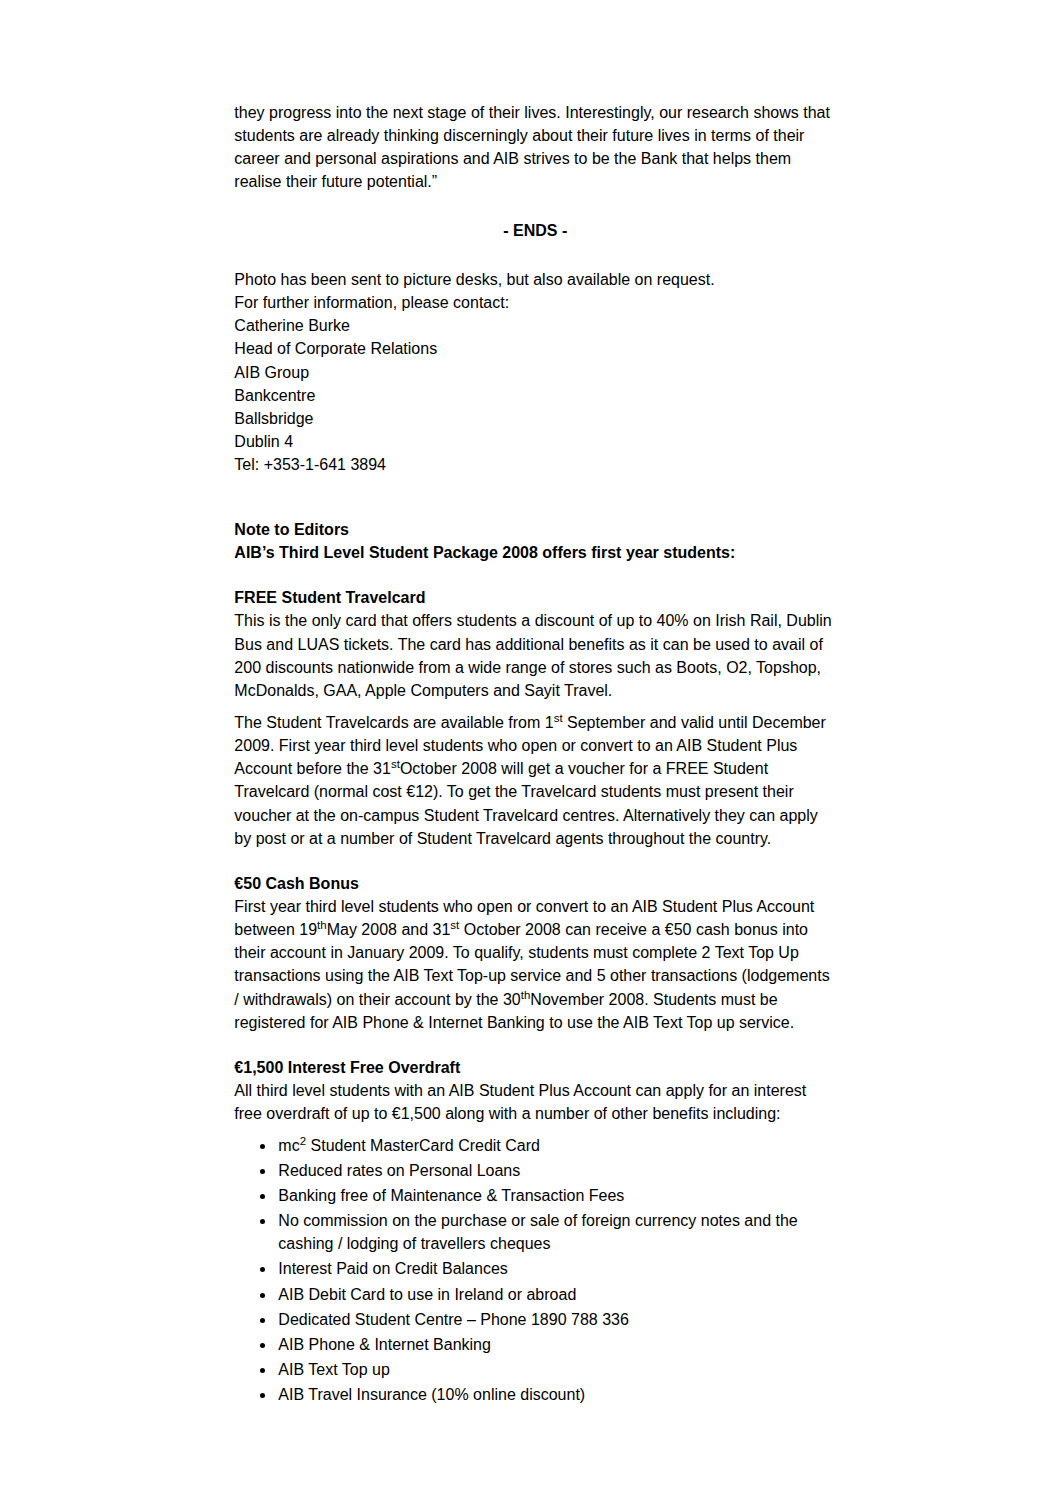they progress into the next stage of their lives. Interestingly, our research shows that students are already thinking discerningly about their future lives in terms of their career and personal aspirations and AIB strives to be the Bank that helps them realise their future potential.”
- ENDS -
Photo has been sent to picture desks, but also available on request.
For further information, please contact:
Catherine Burke
Head of Corporate Relations
AIB Group
Bankcentre
Ballsbridge
Dublin 4
Tel: +353-1-641 3894
Note to Editors
AIB’s Third Level Student Package 2008 offers first year students:
FREE Student Travelcard
This is the only card that offers students a discount of up to 40% on Irish Rail, Dublin Bus and LUAS tickets. The card has additional benefits as it can be used to avail of 200 discounts nationwide from a wide range of stores such as Boots, O2, Topshop, McDonalds, GAA, Apple Computers and Sayit Travel.
The Student Travelcards are available from 1st September and valid until December 2009. First year third level students who open or convert to an AIB Student Plus Account before the 31stOctober 2008 will get a voucher for a FREE Student Travelcard (normal cost €12). To get the Travelcard students must present their voucher at the on-campus Student Travelcard centres. Alternatively they can apply by post or at a number of Student Travelcard agents throughout the country.
€50 Cash Bonus
First year third level students who open or convert to an AIB Student Plus Account between 19thMay 2008 and 31st October 2008 can receive a €50 cash bonus into their account in January 2009. To qualify, students must complete 2 Text Top Up transactions using the AIB Text Top-up service and 5 other transactions (lodgements / withdrawals) on their account by the 30thNovember 2008. Students must be registered for AIB Phone & Internet Banking to use the AIB Text Top up service.
€1,500 Interest Free Overdraft
All third level students with an AIB Student Plus Account can apply for an interest free overdraft of up to €1,500 along with a number of other benefits including:
mc2 Student MasterCard Credit Card
Reduced rates on Personal Loans
Banking free of Maintenance & Transaction Fees
No commission on the purchase or sale of foreign currency notes and the cashing / lodging of travellers cheques
Interest Paid on Credit Balances
AIB Debit Card to use in Ireland or abroad
Dedicated Student Centre – Phone 1890 788 336
AIB Phone & Internet Banking
AIB Text Top up
AIB Travel Insurance (10% online discount)